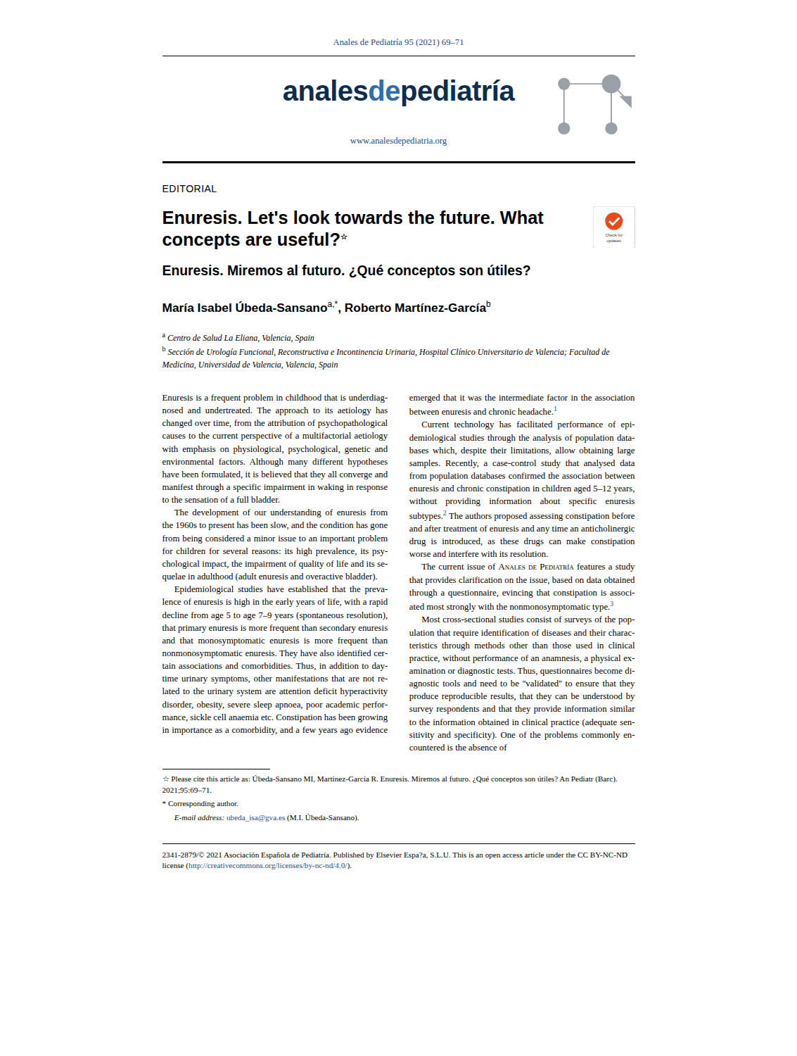Anales de Pediatría 95 (2021) 69–71
anales de pediatría
www.analesdepediatria.org
EDITORIAL
Check for updates
Enuresis. Let's look towards the future. What concepts are useful?☆
Enuresis. Miremos al futuro. ¿Qué conceptos son útiles?
María Isabel Úbeda-Sansanoa,*, Roberto Martínez-Garcíab
a Centro de Salud La Eliana, Valencia, Spain
b Sección de Urología Funcional, Reconstructiva e Incontinencia Urinaria, Hospital Clínico Universitario de Valencia; Facultad de Medicina, Universidad de Valencia, Valencia, Spain
Enuresis is a frequent problem in childhood that is underdiagnosed and undertreated. The approach to its aetiology has changed over time, from the attribution of psychopathological causes to the current perspective of a multifactorial aetiology with emphasis on physiological, psychological, genetic and environmental factors. Although many different hypotheses have been formulated, it is believed that they all converge and manifest through a specific impairment in waking in response to the sensation of a full bladder.
The development of our understanding of enuresis from the 1960s to present has been slow, and the condition has gone from being considered a minor issue to an important problem for children for several reasons: its high prevalence, its psychological impact, the impairment of quality of life and its sequelae in adulthood (adult enuresis and overactive bladder).
Epidemiological studies have established that the prevalence of enuresis is high in the early years of life, with a rapid decline from age 5 to age 7–9 years (spontaneous resolution), that primary enuresis is more frequent than secondary enuresis and that monosymptomatic enuresis is more frequent than nonmonosymptomatic enuresis. They have also identified certain associations and comorbidities. Thus, in addition to daytime urinary symptoms, other manifestations that are not related to the urinary system are attention deficit hyperactivity disorder, obesity, severe sleep apnoea, poor academic performance, sickle cell anaemia etc. Constipation has been growing in importance as a comorbidity, and a few years ago evidence emerged that it was the intermediate factor in the association between enuresis and chronic headache.1
Current technology has facilitated performance of epidemiological studies through the analysis of population databases which, despite their limitations, allow obtaining large samples. Recently, a case-control study that analysed data from population databases confirmed the association between enuresis and chronic constipation in children aged 5–12 years, without providing information about specific enuresis subtypes.2 The authors proposed assessing constipation before and after treatment of enuresis and any time an anticholinergic drug is introduced, as these drugs can make constipation worse and interfere with its resolution.
The current issue of Anales de Pediatría features a study that provides clarification on the issue, based on data obtained through a questionnaire, evincing that constipation is associated most strongly with the nonmonosymptomatic type.3
Most cross-sectional studies consist of surveys of the population that require identification of diseases and their characteristics through methods other than those used in clinical practice, without performance of an anamnesis, a physical examination or diagnostic tests. Thus, questionnaires become diagnostic tools and need to be ''validated'' to ensure that they produce reproducible results, that they can be understood by survey respondents and that they provide information similar to the information obtained in clinical practice (adequate sensitivity and specificity). One of the problems commonly encountered is the absence of
☆ Please cite this article as: Úbeda-Sansano MI, Martínez-García R. Enuresis. Miremos al futuro. ¿Qué conceptos son útiles? An Pediatr (Barc). 2021;95:69–71.
* Corresponding author.
E-mail address: ubeda_isa@gva.es (M.I. Úbeda-Sansano).
2341-2879/© 2021 Asociación Española de Pediatría. Published by Elsevier Espa?a, S.L.U. This is an open access article under the CC BY-NC-ND license (http://creativecommons.org/licenses/by-nc-nd/4.0/).